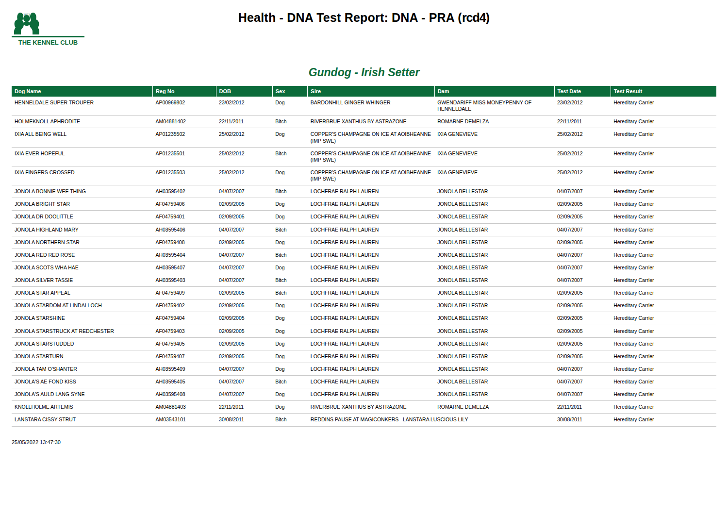1873 THE KENNEL CLUB
Health - DNA Test Report: DNA - PRA (rcd4)
Gundog - Irish Setter
| Dog Name | Reg No | DOB | Sex | Sire | Dam | Test Date | Test Result |
| --- | --- | --- | --- | --- | --- | --- | --- |
| HENNELDALE SUPER TROUPER | AP00969802 | 23/02/2012 | Dog | BARDONHILL GINGER WHINGER | GWENDARIFF MISS MONEYPENNY OF HENNELDALE | 23/02/2012 | Hereditary Carrier |
| HOLMEKNOLL APHRODITE | AM04881402 | 22/11/2011 | Bitch | RIVERBRUE XANTHUS BY ASTRAZONE | ROMARNE DEMELZA | 22/11/2011 | Hereditary Carrier |
| IXIA ALL BEING WELL | AP01235502 | 25/02/2012 | Dog | COPPER'S CHAMPAGNE ON ICE AT AOIBHEANNE (IMP SWE) | IXIA GENEVIEVE | 25/02/2012 | Hereditary Carrier |
| IXIA EVER HOPEFUL | AP01235501 | 25/02/2012 | Bitch | COPPER'S CHAMPAGNE ON ICE AT AOIBHEANNE (IMP SWE) | IXIA GENEVIEVE | 25/02/2012 | Hereditary Carrier |
| IXIA FINGERS CROSSED | AP01235503 | 25/02/2012 | Dog | COPPER'S CHAMPAGNE ON ICE AT AOIBHEANNE (IMP SWE) | IXIA GENEVIEVE | 25/02/2012 | Hereditary Carrier |
| JONOLA BONNIE WEE THING | AH03595402 | 04/07/2007 | Bitch | LOCHFRAE RALPH LAUREN | JONOLA BELLESTAR | 04/07/2007 | Hereditary Carrier |
| JONOLA BRIGHT STAR | AF04759406 | 02/09/2005 | Dog | LOCHFRAE RALPH LAUREN | JONOLA BELLESTAR | 02/09/2005 | Hereditary Carrier |
| JONOLA DR DOOLITTLE | AF04759401 | 02/09/2005 | Dog | LOCHFRAE RALPH LAUREN | JONOLA BELLESTAR | 02/09/2005 | Hereditary Carrier |
| JONOLA HIGHLAND MARY | AH03595406 | 04/07/2007 | Bitch | LOCHFRAE RALPH LAUREN | JONOLA BELLESTAR | 04/07/2007 | Hereditary Carrier |
| JONOLA NORTHERN STAR | AF04759408 | 02/09/2005 | Dog | LOCHFRAE RALPH LAUREN | JONOLA BELLESTAR | 02/09/2005 | Hereditary Carrier |
| JONOLA RED RED ROSE | AH03595404 | 04/07/2007 | Bitch | LOCHFRAE RALPH LAUREN | JONOLA BELLESTAR | 04/07/2007 | Hereditary Carrier |
| JONOLA SCOTS WHA HAE | AH03595407 | 04/07/2007 | Dog | LOCHFRAE RALPH LAUREN | JONOLA BELLESTAR | 04/07/2007 | Hereditary Carrier |
| JONOLA SILVER TASSIE | AH03595403 | 04/07/2007 | Bitch | LOCHFRAE RALPH LAUREN | JONOLA BELLESTAR | 04/07/2007 | Hereditary Carrier |
| JONOLA STAR APPEAL | AF04759409 | 02/09/2005 | Bitch | LOCHFRAE RALPH LAUREN | JONOLA BELLESTAR | 02/09/2005 | Hereditary Carrier |
| JONOLA STARDOM AT LINDALLOCH | AF04759402 | 02/09/2005 | Dog | LOCHFRAE RALPH LAUREN | JONOLA BELLESTAR | 02/09/2005 | Hereditary Carrier |
| JONOLA STARSHINE | AF04759404 | 02/09/2005 | Dog | LOCHFRAE RALPH LAUREN | JONOLA BELLESTAR | 02/09/2005 | Hereditary Carrier |
| JONOLA STARSTRUCK AT REDCHESTER | AF04759403 | 02/09/2005 | Dog | LOCHFRAE RALPH LAUREN | JONOLA BELLESTAR | 02/09/2005 | Hereditary Carrier |
| JONOLA STARSTUDDED | AF04759405 | 02/09/2005 | Dog | LOCHFRAE RALPH LAUREN | JONOLA BELLESTAR | 02/09/2005 | Hereditary Carrier |
| JONOLA STARTURN | AF04759407 | 02/09/2005 | Dog | LOCHFRAE RALPH LAUREN | JONOLA BELLESTAR | 02/09/2005 | Hereditary Carrier |
| JONOLA TAM O'SHANTER | AH03595409 | 04/07/2007 | Dog | LOCHFRAE RALPH LAUREN | JONOLA BELLESTAR | 04/07/2007 | Hereditary Carrier |
| JONOLA'S AE FOND KISS | AH03595405 | 04/07/2007 | Bitch | LOCHFRAE RALPH LAUREN | JONOLA BELLESTAR | 04/07/2007 | Hereditary Carrier |
| JONOLA'S AULD LANG SYNE | AH03595408 | 04/07/2007 | Dog | LOCHFRAE RALPH LAUREN | JONOLA BELLESTAR | 04/07/2007 | Hereditary Carrier |
| KNOLLHOLME ARTEMIS | AM04881403 | 22/11/2011 | Dog | RIVERBRUE XANTHUS BY ASTRAZONE | ROMARNE DEMELZA | 22/11/2011 | Hereditary Carrier |
| LANSTARA CISSY STRUT | AM03543101 | 30/08/2011 | Bitch | REDDINS PAUSE AT MAGICONKERS LANSTARA LUSCIOUS LILY | 30/08/2011 | Hereditary Carrier |
25/05/2022 13:47:30